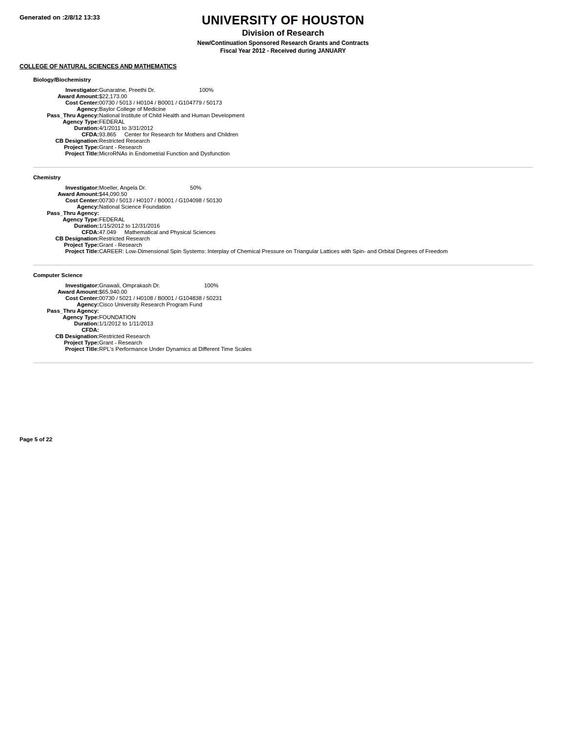Generated on :2/8/12 13:33
UNIVERSITY OF HOUSTON
Division of Research
New/Continuation Sponsored Research Grants and Contracts
Fiscal Year 2012 - Received during JANUARY
COLLEGE OF NATURAL SCIENCES AND MATHEMATICS
Biology/Biochemistry
| Investigator: | Gunaratne, Preethi Dr. 100% |
| Award Amount: | $22,173.00 |
| Cost Center: | 00730 / 5013 / H0104 / B0001 / G104779 / 50173 |
| Agency: | Baylor College of Medicine |
| Pass_Thru Agency: | National Institute of Child Health and Human Development |
| Agency Type: | FEDERAL |
| Duration: | 4/1/2011 to 3/31/2012 |
| CFDA: | 93.865 Center for Research for Mothers and Children |
| CB Designation: | Restricted Research |
| Project Type: | Grant - Research |
| Project Title: | MicroRNAs in Endometrial Function and Dysfunction |
Chemistry
| Investigator: | Moeller, Angela Dr. 50% |
| Award Amount: | $44,090.50 |
| Cost Center: | 00730 / 5013 / H0107 / B0001 / G104098 / 50130 |
| Agency: | National Science Foundation |
| Pass_Thru Agency: | |
| Agency Type: | FEDERAL |
| Duration: | 1/15/2012 to 12/31/2016 |
| CFDA: | 47.049 Mathematical and Physical Sciences |
| CB Designation: | Restricted Research |
| Project Type: | Grant - Research |
| Project Title: | CAREER: Low-Dimensional Spin Systems: Interplay of Chemical Pressure on Triangular Lattices with Spin- and Orbital Degrees of Freedom |
Computer Science
| Investigator: | Gnawali, Omprakash Dr. 100% |
| Award Amount: | $65,940.00 |
| Cost Center: | 00730 / 5021 / H0108 / B0001 / G104838 / 50231 |
| Agency: | Cisco University Research Program Fund |
| Pass_Thru Agency: | |
| Agency Type: | FOUNDATION |
| Duration: | 1/1/2012 to 1/11/2013 |
| CFDA: | |
| CB Designation: | Restricted Research |
| Project Type: | Grant - Research |
| Project Title: | RPL's Performance Under Dynamics at Different Time Scales |
Page 5 of 22